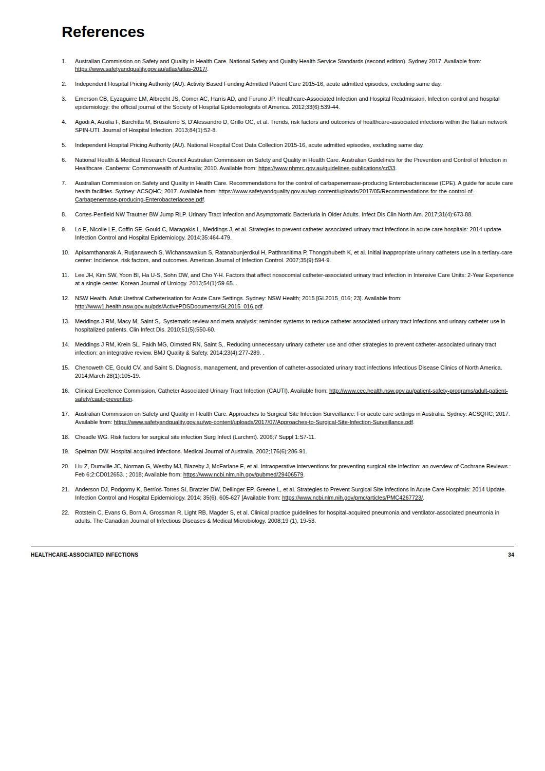References
Australian Commission on Safety and Quality in Health Care. National Safety and Quality Health Service Standards (second edition). Sydney 2017. Available from: https://www.safetyandquality.gov.au/atlas/atlas-2017/.
Independent Hospital Pricing Authority (AU). Activity Based Funding Admitted Patient Care 2015-16, acute admitted episodes, excluding same day.
Emerson CB, Eyzaguirre LM, Albrecht JS, Comer AC, Harris AD, and Furuno JP. Healthcare-Associated Infection and Hospital Readmission. Infection control and hospital epidemiology: the official journal of the Society of Hospital Epidemiologists of America. 2012;33(6):539-44.
Agodi A, Auxilia F, Barchitta M, Brusaferro S, D'Alessandro D, Grillo OC, et al. Trends, risk factors and outcomes of healthcare-associated infections within the Italian network SPIN-UTI. Journal of Hospital Infection. 2013;84(1):52-8.
Independent Hospital Pricing Authority (AU). National Hospital Cost Data Collection 2015-16, acute admitted episodes, excluding same day.
National Health & Medical Research Council Australian Commission on Safety and Quality in Health Care. Australian Guidelines for the Prevention and Control of Infection in Healthcare. Canberra: Commonwealth of Australia; 2010. Available from: https://www.nhmrc.gov.au/guidelines-publications/cd33.
Australian Commission on Safety and Quality in Health Care. Recommendations for the control of carbapenemase-producing Enterobacteriaceae (CPE). A guide for acute care health facilities. Sydney: ACSQHC; 2017. Available from: https://www.safetyandquality.gov.au/wp-content/uploads/2017/05/Recommendations-for-the-control-of-Carbapenemase-producing-Enterobacteriaceae.pdf.
Cortes-Penfield NW Trautner BW Jump RLP. Urinary Tract Infection and Asymptomatic Bacteriuria in Older Adults. Infect Dis Clin North Am. 2017;31(4):673-88.
Lo E, Nicolle LE, Coffin SE, Gould C, Maragakis L, Meddings J, et al. Strategies to prevent catheter-associated urinary tract infections in acute care hospitals: 2014 update. Infection Control and Hospital Epidemiology. 2014;35:464-479.
Apisarnthanarak A, Rutjanawech S, Wichansawakun S, Ratanabunjerdkul H, Patthranitima P, Thongphubeth K, et al. Initial inappropriate urinary catheters use in a tertiary-care center: Incidence, risk factors, and outcomes. American Journal of Infection Control. 2007;35(9):594-9.
Lee JH, Kim SW, Yoon BI, Ha U-S, Sohn DW, and Cho Y-H. Factors that affect nosocomial catheter-associated urinary tract infection in Intensive Care Units: 2-Year Experience at a single center. Korean Journal of Urology. 2013;54(1):59-65. .
NSW Health. Adult Urethral Catheterisation for Acute Care Settings. Sydney: NSW Health; 2015 [GL2015_016; 23]. Available from: http://www1.health.nsw.gov.au/pds/ActivePDSDocuments/GL2015_016.pdf.
Meddings J RM, Macy M, Saint S,. Systematic review and meta-analysis: reminder systems to reduce catheter-associated urinary tract infections and urinary catheter use in hospitalized patients. Clin Infect Dis. 2010;51(5):550-60.
Meddings J RM, Krein SL, Fakih MG, Olmsted RN, Saint S,. Reducing unnecessary urinary catheter use and other strategies to prevent catheter-associated urinary tract infection: an integrative review. BMJ Quality & Safety. 2014;23(4):277-289. .
Chenoweth CE, Gould CV, and Saint S. Diagnosis, management, and prevention of catheter-associated urinary tract infections Infectious Disease Clinics of North America. 2014;March 28(1):105-19.
Clinical Excellence Commission. Catheter Associated Urinary Tract Infection (CAUTI). Available from: http://www.cec.health.nsw.gov.au/patient-safety-programs/adult-patient-safety/cauti-prevention.
Australian Commission on Safety and Quality in Health Care. Approaches to Surgical Site Infection Surveillance: For acute care settings in Australia. Sydney: ACSQHC; 2017. Available from: https://www.safetyandquality.gov.au/wp-content/uploads/2017/07/Approaches-to-Surgical-Site-Infection-Surveillance.pdf.
Cheadle WG. Risk factors for surgical site infection Surg Infect (Larchmt). 2006;7 Suppl 1:S7-11.
Spelman DW. Hospital-acquired infections. Medical Journal of Australia. 2002;176(6):286-91.
Liu Z, Dumville JC, Norman G, Westby MJ, Blazeby J, McFarlane E, et al. Intraoperative interventions for preventing surgical site infection: an overview of Cochrane Reviews.: Feb 6;2:CD012653. ; 2018; Available from: https://www.ncbi.nlm.nih.gov/pubmed/29406579.
Anderson DJ, Podgorny K, Berríos-Torres SI, Bratzler DW, Dellinger EP, Greene L, et al. Strategies to Prevent Surgical Site Infections in Acute Care Hospitals: 2014 Update. Infection Control and Hospital Epidemiology. 2014; 35(6), 605-627 [Available from: https://www.ncbi.nlm.nih.gov/pmc/articles/PMC4267723/.
Rotstein C, Evans G, Born A, Grossman R, Light RB, Magder S, et al. Clinical practice guidelines for hospital-acquired pneumonia and ventilator-associated pneumonia in adults. The Canadian Journal of Infectious Diseases & Medical Microbiology. 2008;19 (1), 19-53.
HEALTHCARE-ASSOCIATED INFECTIONS 34